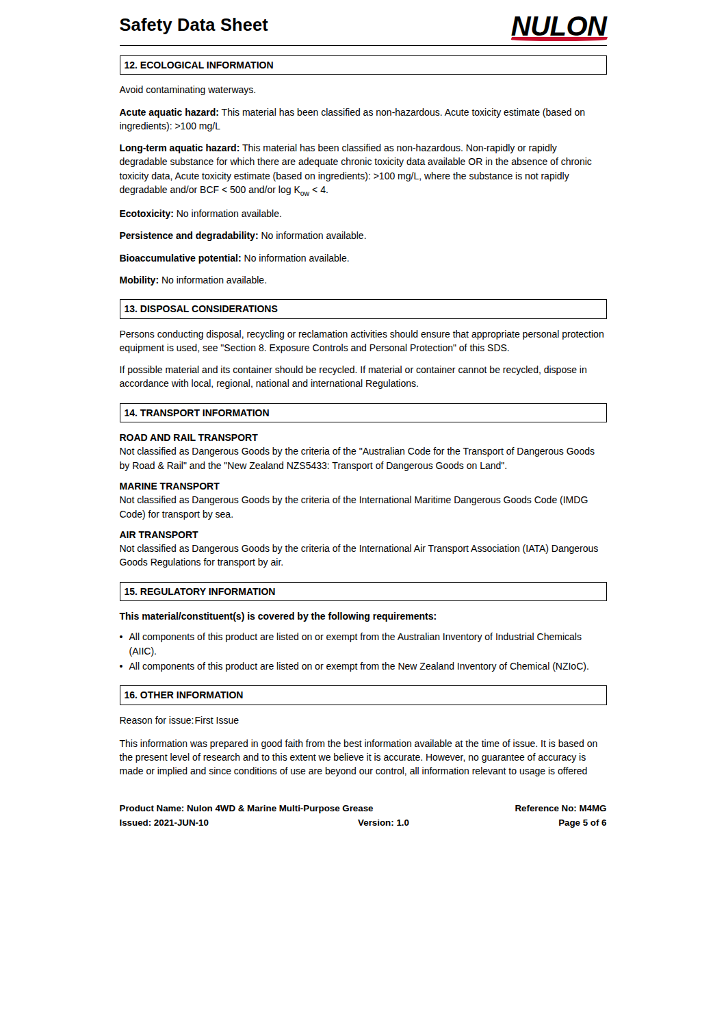Safety Data Sheet
NULON
12. ECOLOGICAL INFORMATION
Avoid contaminating waterways.
Acute aquatic hazard: This material has been classified as non-hazardous. Acute toxicity estimate (based on ingredients): >100 mg/L
Long-term aquatic hazard: This material has been classified as non-hazardous. Non-rapidly or rapidly degradable substance for which there are adequate chronic toxicity data available OR in the absence of chronic toxicity data, Acute toxicity estimate (based on ingredients): >100 mg/L, where the substance is not rapidly degradable and/or BCF < 500 and/or log Kow < 4.
Ecotoxicity: No information available.
Persistence and degradability: No information available.
Bioaccumulative potential: No information available.
Mobility: No information available.
13. DISPOSAL CONSIDERATIONS
Persons conducting disposal, recycling or reclamation activities should ensure that appropriate personal protection equipment is used, see "Section 8. Exposure Controls and Personal Protection" of this SDS.
If possible material and its container should be recycled. If material or container cannot be recycled, dispose in accordance with local, regional, national and international Regulations.
14. TRANSPORT INFORMATION
ROAD AND RAIL TRANSPORT
Not classified as Dangerous Goods by the criteria of the "Australian Code for the Transport of Dangerous Goods by Road & Rail" and the "New Zealand NZS5433: Transport of Dangerous Goods on Land".
MARINE TRANSPORT
Not classified as Dangerous Goods by the criteria of the International Maritime Dangerous Goods Code (IMDG Code) for transport by sea.
AIR TRANSPORT
Not classified as Dangerous Goods by the criteria of the International Air Transport Association (IATA) Dangerous Goods Regulations for transport by air.
15. REGULATORY INFORMATION
This material/constituent(s) is covered by the following requirements:
All components of this product are listed on or exempt from the Australian Inventory of Industrial Chemicals (AIIC).
All components of this product are listed on or exempt from the New Zealand Inventory of Chemical (NZIoC).
16. OTHER INFORMATION
Reason for issue: First Issue
This information was prepared in good faith from the best information available at the time of issue. It is based on the present level of research and to this extent we believe it is accurate. However, no guarantee of accuracy is made or implied and since conditions of use are beyond our control, all information relevant to usage is offered
Product Name: Nulon 4WD & Marine Multi-Purpose Grease Reference No: M4MG
Issued: 2021-JUN-10 Version: 1.0 Page 5 of 6